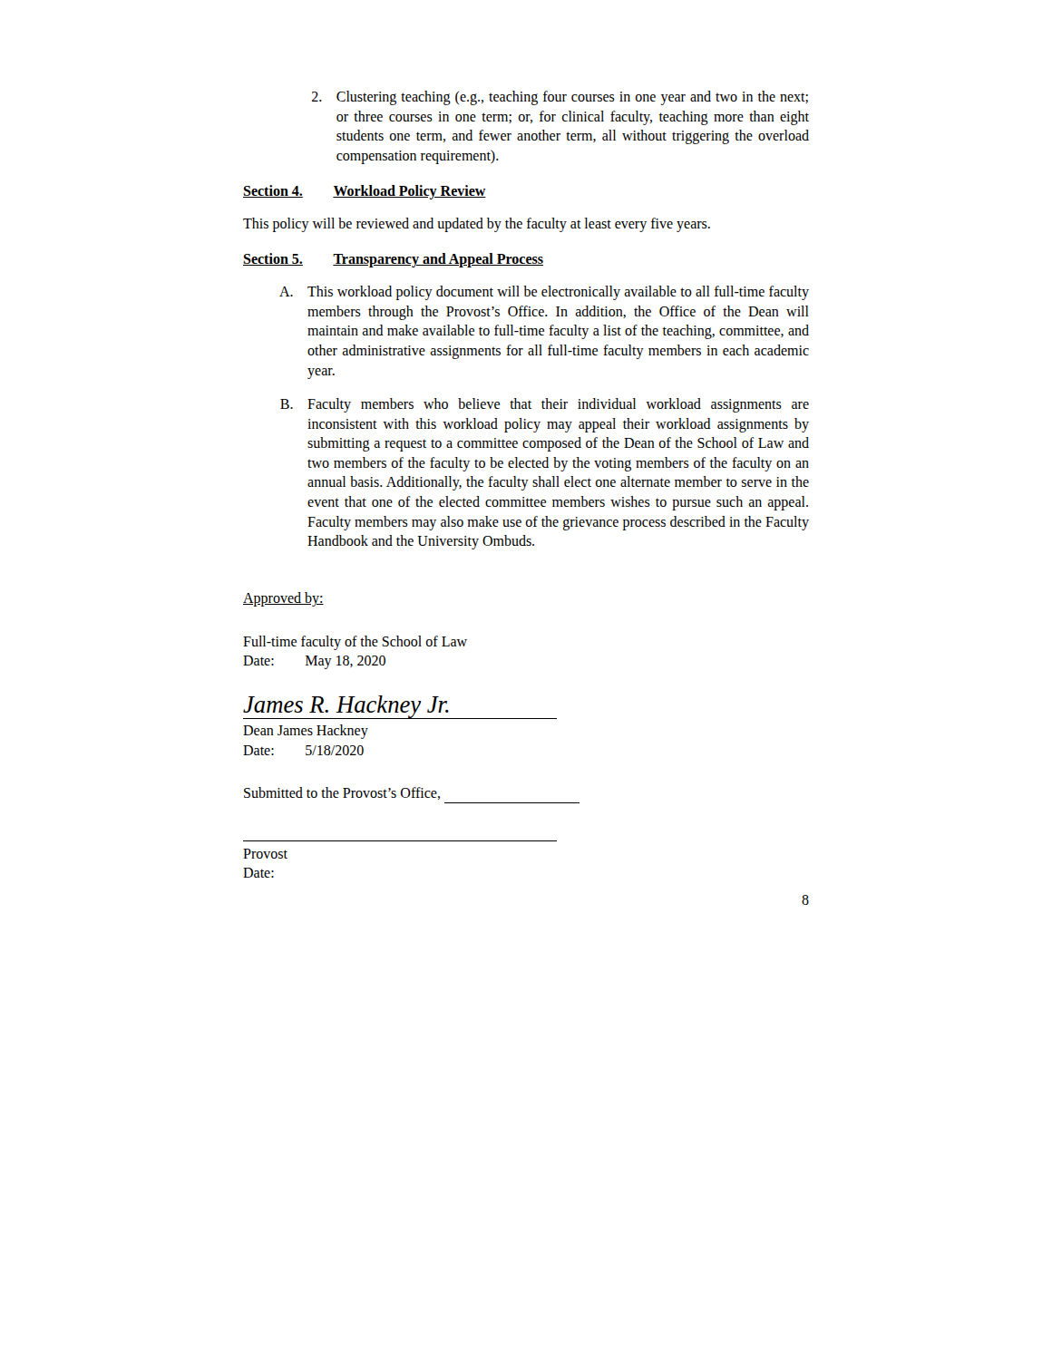Clustering teaching (e.g., teaching four courses in one year and two in the next; or three courses in one term; or, for clinical faculty, teaching more than eight students one term, and fewer another term, all without triggering the overload compensation requirement).
Section 4. Workload Policy Review
This policy will be reviewed and updated by the faculty at least every five years.
Section 5. Transparency and Appeal Process
This workload policy document will be electronically available to all full-time faculty members through the Provost’s Office. In addition, the Office of the Dean will maintain and make available to full-time faculty a list of the teaching, committee, and other administrative assignments for all full-time faculty members in each academic year.
Faculty members who believe that their individual workload assignments are inconsistent with this workload policy may appeal their workload assignments by submitting a request to a committee composed of the Dean of the School of Law and two members of the faculty to be elected by the voting members of the faculty on an annual basis. Additionally, the faculty shall elect one alternate member to serve in the event that one of the elected committee members wishes to pursue such an appeal. Faculty members may also make use of the grievance process described in the Faculty Handbook and the University Ombuds.
Approved by:
Full-time faculty of the School of Law
Date: May 18, 2020
James R. Hackney Jr.
Dean James Hackney
Date: 5/18/2020
Submitted to the Provost’s Office,
Provost
Date:
8